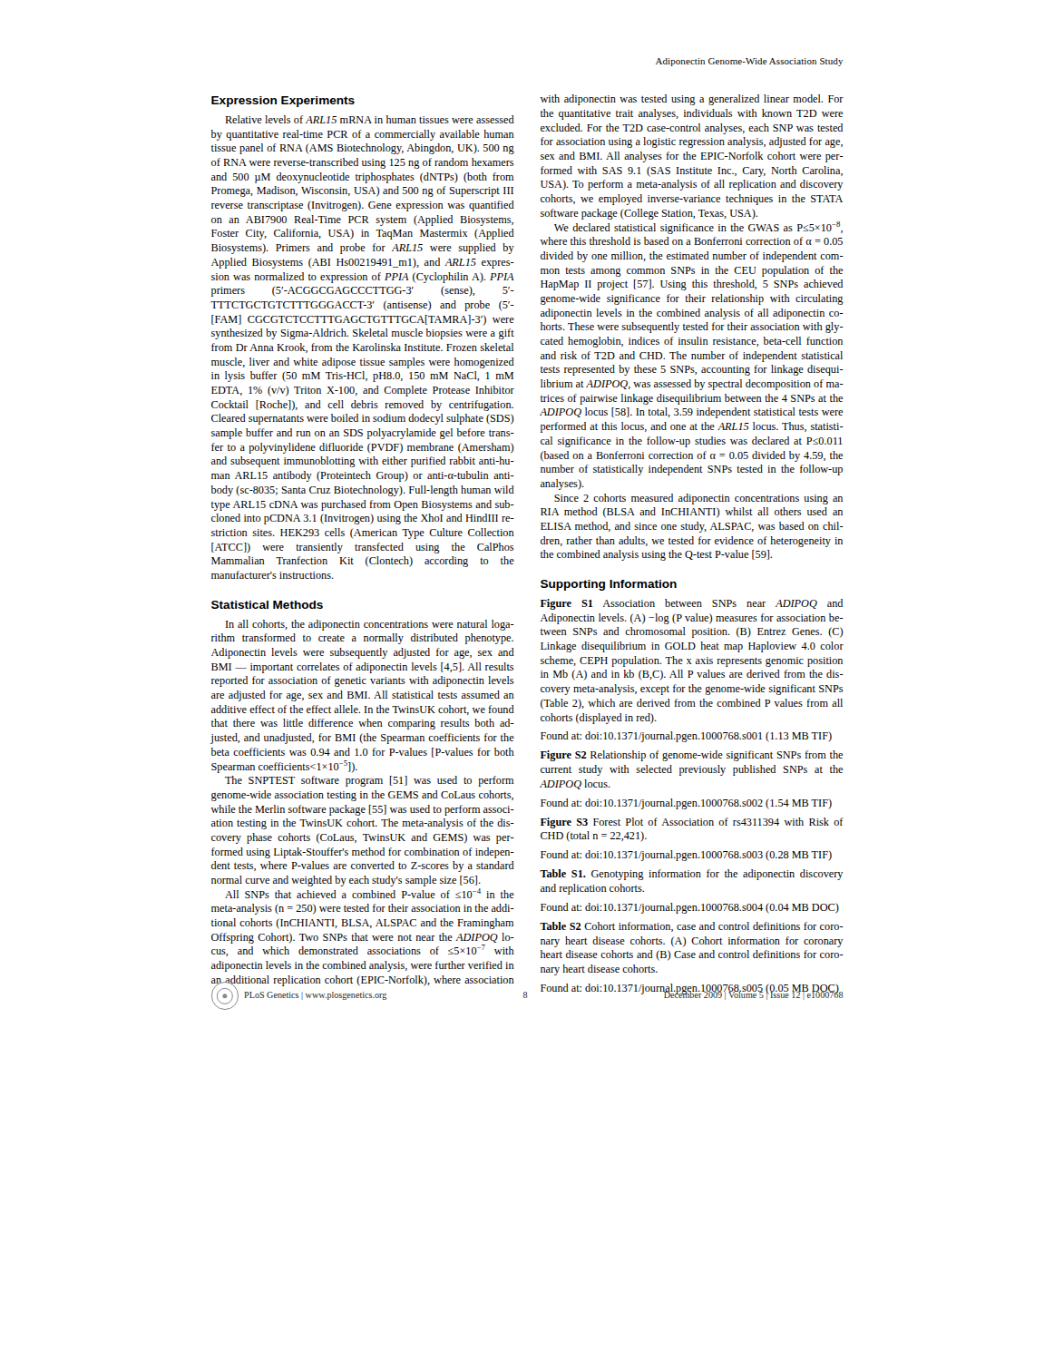Adiponectin Genome-Wide Association Study
Expression Experiments
Relative levels of ARL15 mRNA in human tissues were assessed by quantitative real-time PCR of a commercially available human tissue panel of RNA (AMS Biotechnology, Abingdon, UK). 500 ng of RNA were reverse-transcribed using 125 ng of random hexamers and 500 µM deoxynucleotide triphosphates (dNTPs) (both from Promega, Madison, Wisconsin, USA) and 500 ng of Superscript III reverse transcriptase (Invitrogen). Gene expression was quantified on an ABI7900 Real-Time PCR system (Applied Biosystems, Foster City, California, USA) in TaqMan Mastermix (Applied Biosystems). Primers and probe for ARL15 were supplied by Applied Biosystems (ABI Hs00219491_m1), and ARL15 expression was normalized to expression of PPIA (Cyclophilin A). PPIA primers (5′-ACGGCGAGCCCTTGG-3′ (sense), 5′-TTTCTGCTGTCTTTGGGACCT-3′ (antisense) and probe (5′-[FAM] CGCGTCTCCTTTGAGCTGTTTGCA[TAMRA]-3′) were synthesized by Sigma-Aldrich. Skeletal muscle biopsies were a gift from Dr Anna Krook, from the Karolinska Institute. Frozen skeletal muscle, liver and white adipose tissue samples were homogenized in lysis buffer (50 mM Tris-HCl, pH8.0, 150 mM NaCl, 1 mM EDTA, 1% (v/v) Triton X-100, and Complete Protease Inhibitor Cocktail [Roche]), and cell debris removed by centrifugation. Cleared supernatants were boiled in sodium dodecyl sulphate (SDS) sample buffer and run on an SDS polyacrylamide gel before transfer to a polyvinylidene difluoride (PVDF) membrane (Amersham) and subsequent immunoblotting with either purified rabbit anti-human ARL15 antibody (Proteintech Group) or anti-α-tubulin antibody (sc-8035; Santa Cruz Biotechnology). Full-length human wild type ARL15 cDNA was purchased from Open Biosystems and subcloned into pCDNA 3.1 (Invitrogen) using the XhoI and HindIII restriction sites. HEK293 cells (American Type Culture Collection [ATCC]) were transiently transfected using the CalPhos Mammalian Tranfection Kit (Clontech) according to the manufacturer's instructions.
Statistical Methods
In all cohorts, the adiponectin concentrations were natural logarithm transformed to create a normally distributed phenotype. Adiponectin levels were subsequently adjusted for age, sex and BMI — important correlates of adiponectin levels [4,5]. All results reported for association of genetic variants with adiponectin levels are adjusted for age, sex and BMI. All statistical tests assumed an additive effect of the effect allele. In the TwinsUK cohort, we found that there was little difference when comparing results both adjusted, and unadjusted, for BMI (the Spearman coefficients for the beta coefficients was 0.94 and 1.0 for P-values [P-values for both Spearman coefficients<1×10−5]).
The SNPTEST software program [51] was used to perform genome-wide association testing in the GEMS and CoLaus cohorts, while the Merlin software package [55] was used to perform association testing in the TwinsUK cohort. The meta-analysis of the discovery phase cohorts (CoLaus, TwinsUK and GEMS) was performed using Liptak-Stouffer's method for combination of independent tests, where P-values are converted to Z-scores by a standard normal curve and weighted by each study's sample size [56].
All SNPs that achieved a combined P-value of ≤10−4 in the meta-analysis (n = 250) were tested for their association in the additional cohorts (InCHIANTI, BLSA, ALSPAC and the Framingham Offspring Cohort). Two SNPs that were not near the ADIPOQ locus, and which demonstrated associations of ≤5×10−7 with adiponectin levels in the combined analysis, were further verified in an additional replication cohort (EPIC-Norfolk), where association with adiponectin was tested using a generalized linear model. For the quantitative trait analyses, individuals with known T2D were excluded. For the T2D case-control analyses, each SNP was tested for association using a logistic regression analysis, adjusted for age, sex and BMI. All analyses for the EPIC-Norfolk cohort were performed with SAS 9.1 (SAS Institute Inc., Cary, North Carolina, USA). To perform a meta-analysis of all replication and discovery cohorts, we employed inverse-variance techniques in the STATA software package (College Station, Texas, USA).
We declared statistical significance in the GWAS as P≤5×10−8, where this threshold is based on a Bonferroni correction of α = 0.05 divided by one million, the estimated number of independent common tests among common SNPs in the CEU population of the HapMap II project [57]. Using this threshold, 5 SNPs achieved genome-wide significance for their relationship with circulating adiponectin levels in the combined analysis of all adiponectin cohorts. These were subsequently tested for their association with glycated hemoglobin, indices of insulin resistance, beta-cell function and risk of T2D and CHD. The number of independent statistical tests represented by these 5 SNPs, accounting for linkage disequilibrium at ADIPOQ, was assessed by spectral decomposition of matrices of pairwise linkage disequilibrium between the 4 SNPs at the ADIPOQ locus [58]. In total, 3.59 independent statistical tests were performed at this locus, and one at the ARL15 locus. Thus, statistical significance in the follow-up studies was declared at P≤0.011 (based on a Bonferroni correction of α = 0.05 divided by 4.59, the number of statistically independent SNPs tested in the follow-up analyses).
Since 2 cohorts measured adiponectin concentrations using an RIA method (BLSA and InCHIANTI) whilst all others used an ELISA method, and since one study, ALSPAC, was based on children, rather than adults, we tested for evidence of heterogeneity in the combined analysis using the Q-test P-value [59].
Supporting Information
Figure S1 Association between SNPs near ADIPOQ and Adiponectin levels. (A) −log (P value) measures for association between SNPs and chromosomal position. (B) Entrez Genes. (C) Linkage disequilibrium in GOLD heat map Haploview 4.0 color scheme, CEPH population. The x axis represents genomic position in Mb (A) and in kb (B,C). All P values are derived from the discovery meta-analysis, except for the genome-wide significant SNPs (Table 2), which are derived from the combined P values from all cohorts (displayed in red).
Found at: doi:10.1371/journal.pgen.1000768.s001 (1.13 MB TIF)
Figure S2 Relationship of genome-wide significant SNPs from the current study with selected previously published SNPs at the ADIPOQ locus.
Found at: doi:10.1371/journal.pgen.1000768.s002 (1.54 MB TIF)
Figure S3 Forest Plot of Association of rs4311394 with Risk of CHD (total n = 22,421).
Found at: doi:10.1371/journal.pgen.1000768.s003 (0.28 MB TIF)
Table S1. Genotyping information for the adiponectin discovery and replication cohorts.
Found at: doi:10.1371/journal.pgen.1000768.s004 (0.04 MB DOC)
Table S2 Cohort information, case and control definitions for coronary heart disease cohorts. (A) Cohort information for coronary heart disease cohorts and (B) Case and control definitions for coronary heart disease cohorts.
Found at: doi:10.1371/journal.pgen.1000768.s005 (0.05 MB DOC)
PLoS Genetics | www.plosgenetics.org
8
December 2009 | Volume 5 | Issue 12 | e1000768